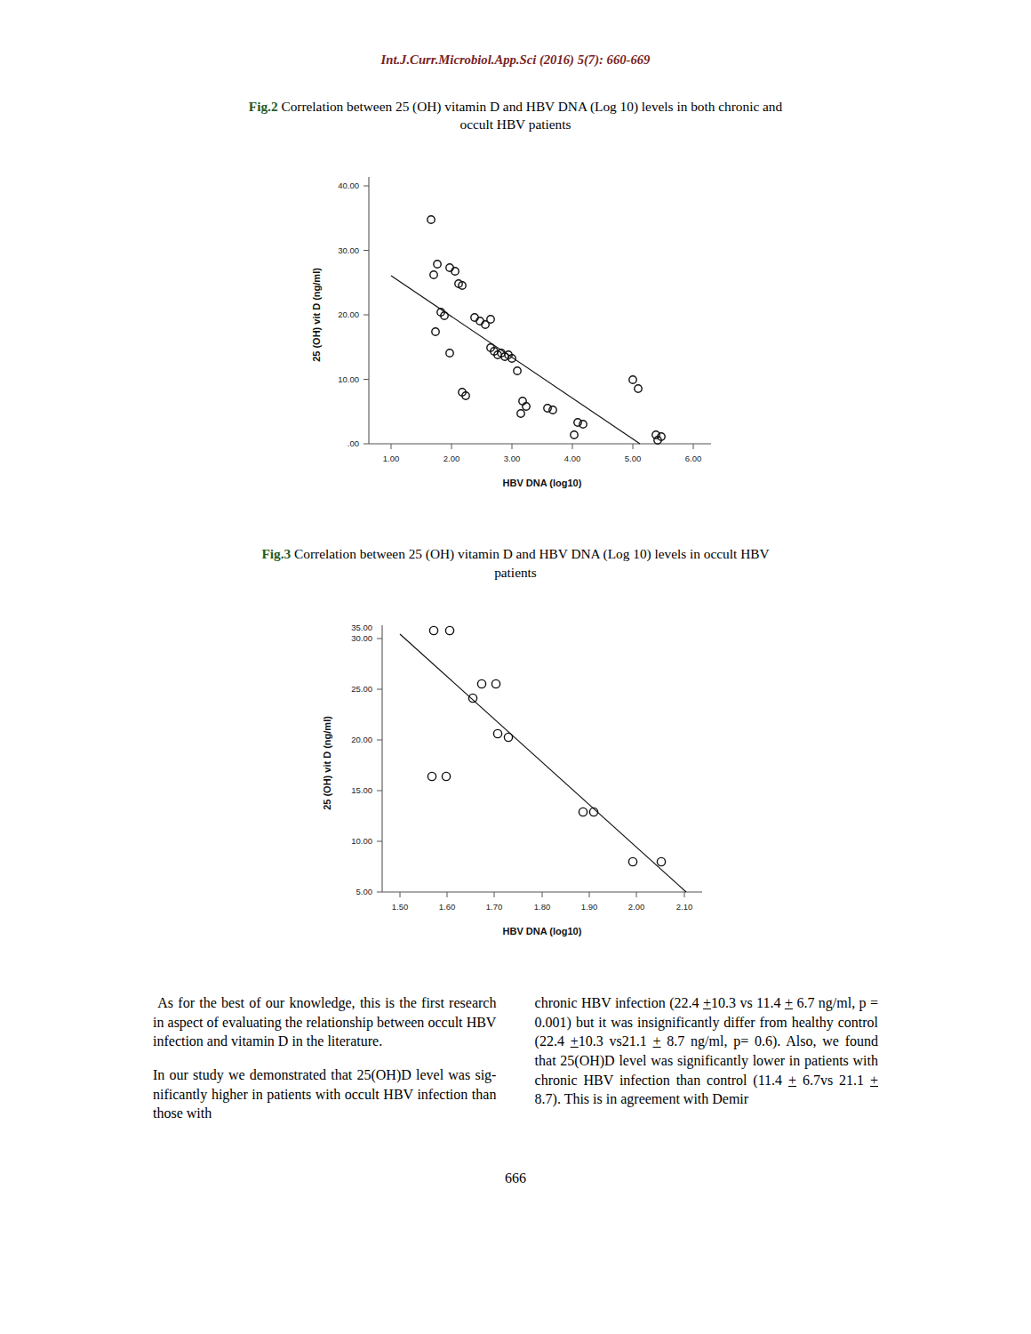Int.J.Curr.Microbiol.App.Sci (2016) 5(7): 660-669
Fig.2 Correlation between 25 (OH) vitamin D and HBV DNA (Log 10) levels in both chronic and occult HBV patients
.00 10.00 20.00 30.00 40.00 1.00 2.00 3.00 4.00 5.00 6.00 25 (OH) vit D (ng/ml) HBV DNA (log10)
Fig.3 Correlation between 25 (OH) vitamin D and HBV DNA (Log 10) levels in occult HBV patients
5.00 10.00 15.00 20.00 25.00 30.00 35.00 1.50 1.60 1.70 1.80 1.90 2.00 2.10 25 (OH) vit D (ng/ml) HBV DNA (log10)
As for the best of our knowledge, this is the first research in aspect of evaluating the relationship between occult HBV infection and vitamin D in the literature.
In our study we demonstrated that 25(OH)D level was significantly higher in patients with occult HBV infection than those with
chronic HBV infection (22.4 +10.3 vs 11.4 + 6.7 ng/ml, p = 0.001) but it was insignificantly differ from healthy control (22.4 +10.3 vs21.1 + 8.7 ng/ml, p= 0.6). Also, we found that 25(OH)D level was significantly lower in patients with chronic HBV infection than control (11.4 + 6.7vs 21.1 + 8.7). This is in agreement with Demir
666